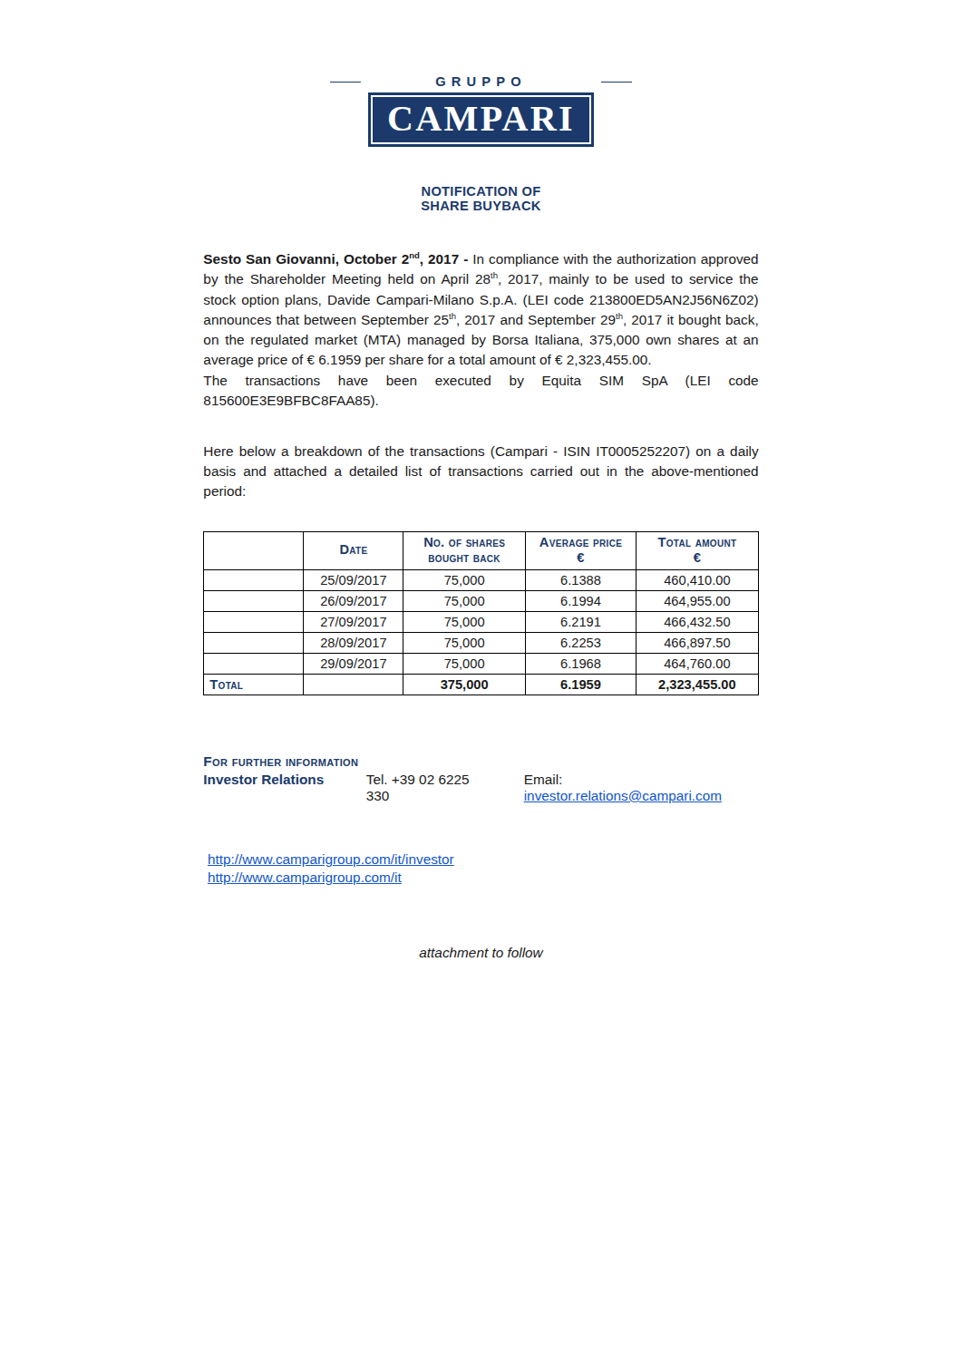GRUPPO CAMPARI
Notification of Share Buyback
Sesto San Giovanni, October 2nd, 2017 - In compliance with the authorization approved by the Shareholder Meeting held on April 28th, 2017, mainly to be used to service the stock option plans, Davide Campari-Milano S.p.A. (LEI code 213800ED5AN2J56N6Z02) announces that between September 25th, 2017 and September 29th, 2017 it bought back, on the regulated market (MTA) managed by Borsa Italiana, 375,000 own shares at an average price of € 6.1959 per share for a total amount of € 2,323,455.00.
The transactions have been executed by Equita SIM SpA (LEI code 815600E3E9BFBC8FAA85).
Here below a breakdown of the transactions (Campari - ISIN IT0005252207) on a daily basis and attached a detailed list of transactions carried out in the above-mentioned period:
| | Date | No. of shares bought back | Average price € | Total amount € |
| --- | --- | --- | --- | --- |
| | 25/09/2017 | 75,000 | 6.1388 | 460,410.00 |
| | 26/09/2017 | 75,000 | 6.1994 | 464,955.00 |
| | 27/09/2017 | 75,000 | 6.2191 | 466,432.50 |
| | 28/09/2017 | 75,000 | 6.2253 | 466,897.50 |
| | 29/09/2017 | 75,000 | 6.1968 | 464,760.00 |
| Total | | 375,000 | 6.1959 | 2,323,455.00 |
For further information
Investor Relations Tel. +39 02 6225 330 Email: investor.relations@campari.com
http://www.camparigroup.com/it/investor http://www.camparigroup.com/it
attachment to follow